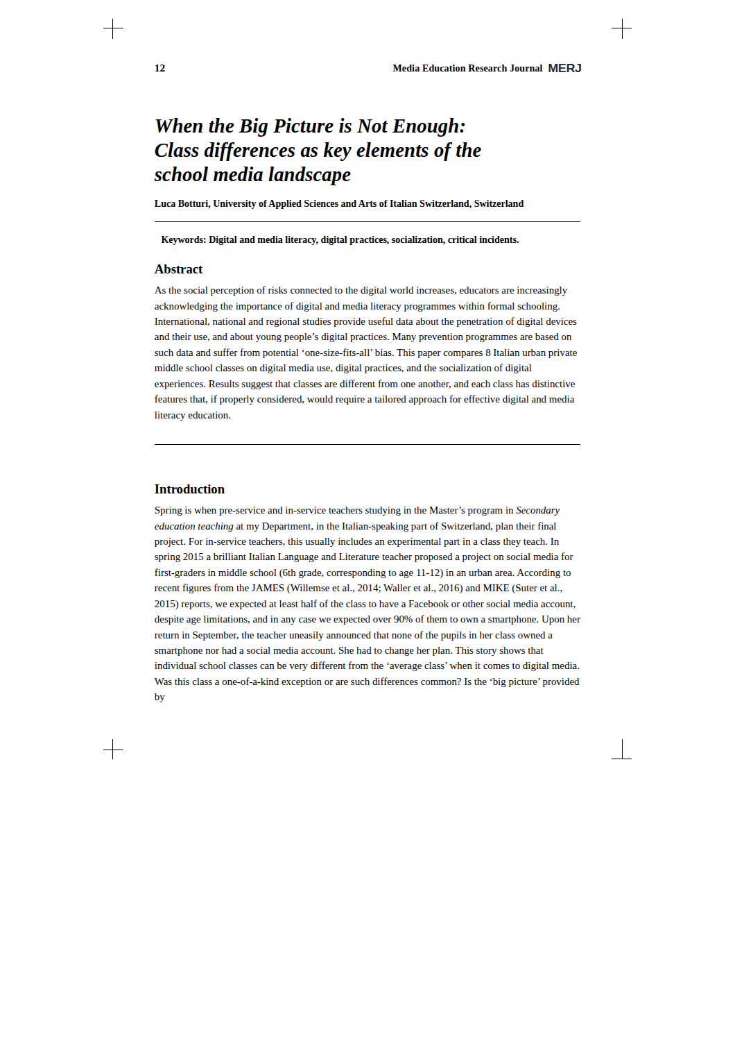12
Media Education Research Journal MERJ
When the Big Picture is Not Enough:
Class differences as key elements of the
school media landscape
Luca Botturi, University of Applied Sciences and Arts of Italian Switzerland, Switzerland
Keywords: Digital and media literacy, digital practices, socialization, critical incidents.
Abstract
As the social perception of risks connected to the digital world increases, educators are increasingly acknowledging the importance of digital and media literacy programmes within formal schooling. International, national and regional studies provide useful data about the penetration of digital devices and their use, and about young people’s digital practices. Many prevention programmes are based on such data and suffer from potential ‘one-size-fits-all’ bias. This paper compares 8 Italian urban private middle school classes on digital media use, digital practices, and the socialization of digital experiences. Results suggest that classes are different from one another, and each class has distinctive features that, if properly considered, would require a tailored approach for effective digital and media literacy education.
Introduction
Spring is when pre-service and in-service teachers studying in the Master’s program in Secondary education teaching at my Department, in the Italian-speaking part of Switzerland, plan their final project. For in-service teachers, this usually includes an experimental part in a class they teach. In spring 2015 a brilliant Italian Language and Literature teacher proposed a project on social media for first-graders in middle school (6th grade, corresponding to age 11-12) in an urban area. According to recent figures from the JAMES (Willemse et al., 2014; Waller et al., 2016) and MIKE (Suter et al., 2015) reports, we expected at least half of the class to have a Facebook or other social media account, despite age limitations, and in any case we expected over 90% of them to own a smartphone. Upon her return in September, the teacher uneasily announced that none of the pupils in her class owned a smartphone nor had a social media account. She had to change her plan. This story shows that individual school classes can be very different from the ‘average class’ when it comes to digital media. Was this class a one-of-a-kind exception or are such differences common? Is the ‘big picture’ provided by